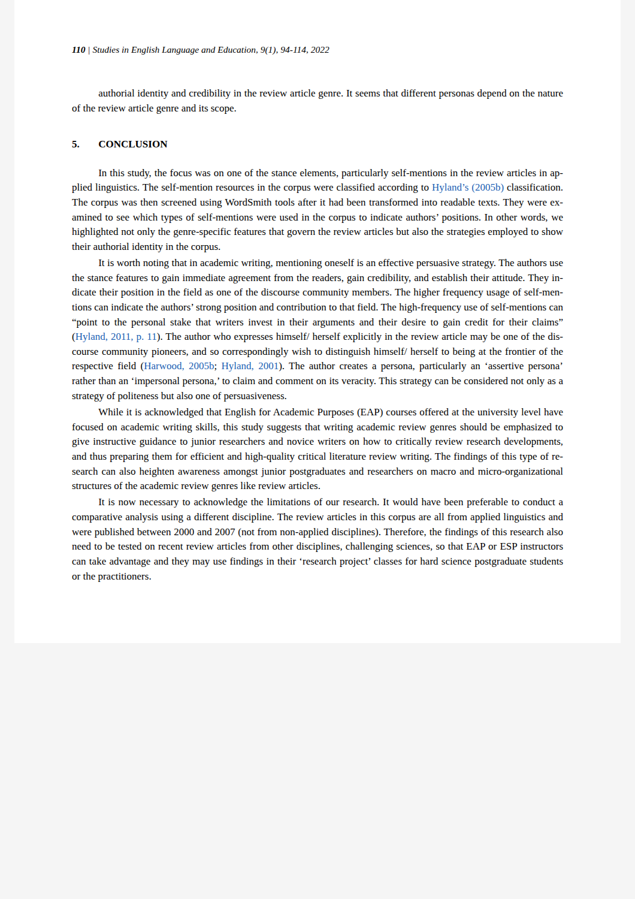110 | Studies in English Language and Education, 9(1), 94-114, 2022
authorial identity and credibility in the review article genre. It seems that different personas depend on the nature of the review article genre and its scope.
5. CONCLUSION
In this study, the focus was on one of the stance elements, particularly self-mentions in the review articles in applied linguistics. The self-mention resources in the corpus were classified according to Hyland’s (2005b) classification. The corpus was then screened using WordSmith tools after it had been transformed into readable texts. They were examined to see which types of self-mentions were used in the corpus to indicate authors’ positions. In other words, we highlighted not only the genre-specific features that govern the review articles but also the strategies employed to show their authorial identity in the corpus.
It is worth noting that in academic writing, mentioning oneself is an effective persuasive strategy. The authors use the stance features to gain immediate agreement from the readers, gain credibility, and establish their attitude. They indicate their position in the field as one of the discourse community members. The higher frequency usage of self-mentions can indicate the authors’ strong position and contribution to that field. The high-frequency use of self-mentions can “point to the personal stake that writers invest in their arguments and their desire to gain credit for their claims” (Hyland, 2011, p. 11). The author who expresses himself/ herself explicitly in the review article may be one of the discourse community pioneers, and so correspondingly wish to distinguish himself/ herself to being at the frontier of the respective field (Harwood, 2005b; Hyland, 2001). The author creates a persona, particularly an ‘assertive persona’ rather than an ‘impersonal persona,’ to claim and comment on its veracity. This strategy can be considered not only as a strategy of politeness but also one of persuasiveness.
While it is acknowledged that English for Academic Purposes (EAP) courses offered at the university level have focused on academic writing skills, this study suggests that writing academic review genres should be emphasized to give instructive guidance to junior researchers and novice writers on how to critically review research developments, and thus preparing them for efficient and high-quality critical literature review writing. The findings of this type of research can also heighten awareness amongst junior postgraduates and researchers on macro and micro-organizational structures of the academic review genres like review articles.
It is now necessary to acknowledge the limitations of our research. It would have been preferable to conduct a comparative analysis using a different discipline. The review articles in this corpus are all from applied linguistics and were published between 2000 and 2007 (not from non-applied disciplines). Therefore, the findings of this research also need to be tested on recent review articles from other disciplines, challenging sciences, so that EAP or ESP instructors can take advantage and they may use findings in their ‘research project’ classes for hard science postgraduate students or the practitioners.